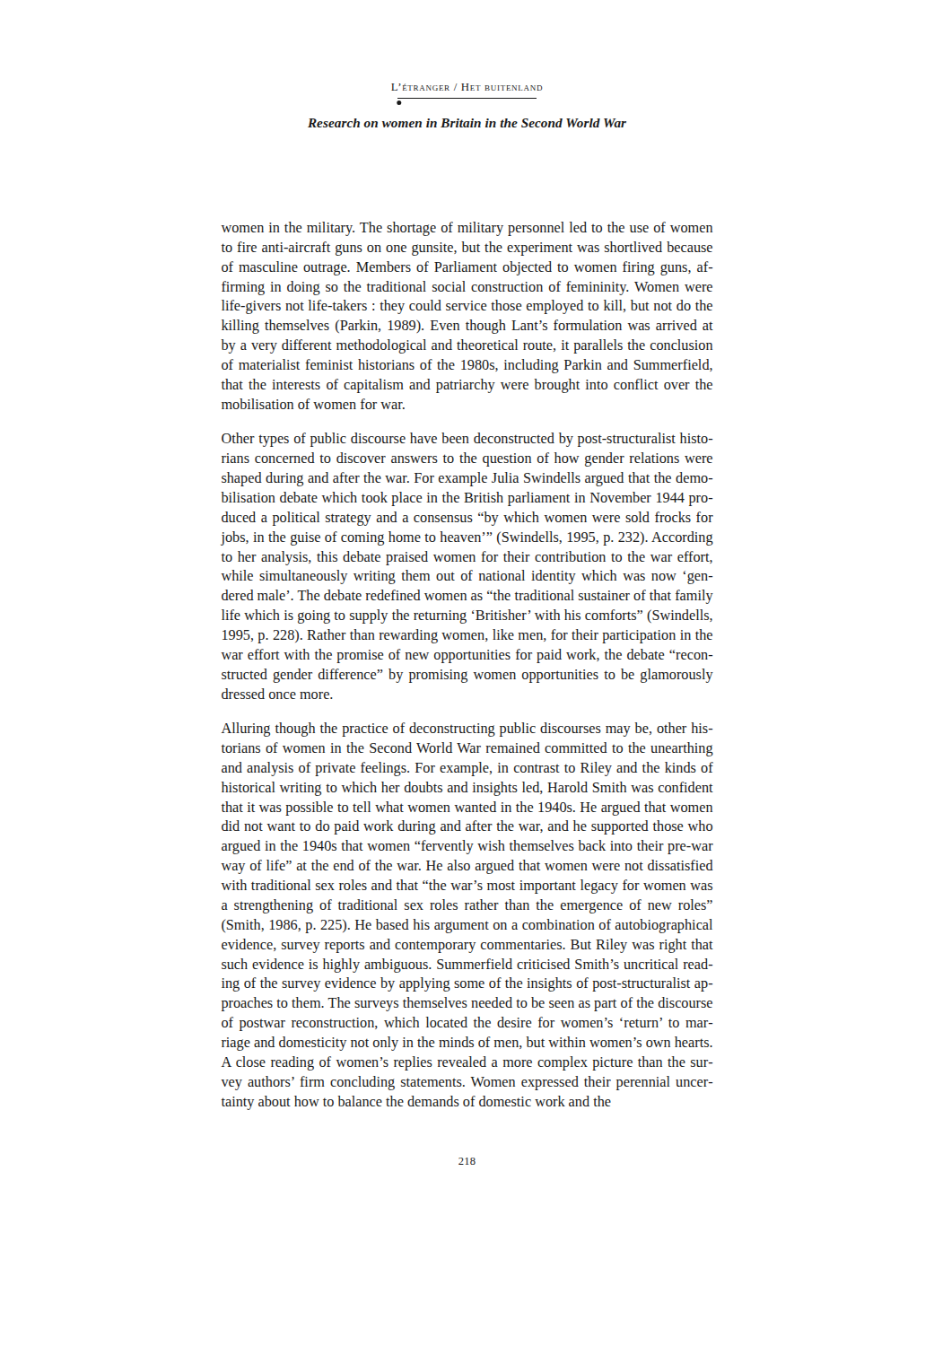L’étranger / Het buitenland
Research on women in Britain in the Second World War
women in the military. The shortage of military personnel led to the use of women to fire anti-aircraft guns on one gunsite, but the experiment was shortlived because of masculine outrage. Members of Parliament objected to women firing guns, affirming in doing so the traditional social construction of femininity. Women were life-givers not life-takers : they could service those employed to kill, but not do the killing themselves (Parkin, 1989). Even though Lant’s formulation was arrived at by a very different methodological and theoretical route, it parallels the conclusion of materialist feminist historians of the 1980s, including Parkin and Summerfield, that the interests of capitalism and patriarchy were brought into conflict over the mobilisation of women for war.
Other types of public discourse have been deconstructed by post-structuralist historians concerned to discover answers to the question of how gender relations were shaped during and after the war. For example Julia Swindells argued that the demobilisation debate which took place in the British parliament in November 1944 produced a political strategy and a consensus “by which women were sold frocks for jobs, in the guise of coming home to heaven’” (Swindells, 1995, p. 232). According to her analysis, this debate praised women for their contribution to the war effort, while simultaneously writing them out of national identity which was now ‘gendered male’. The debate redefined women as “the traditional sustainer of that family life which is going to supply the returning ‘Britisher’ with his comforts” (Swindells, 1995, p. 228). Rather than rewarding women, like men, for their participation in the war effort with the promise of new opportunities for paid work, the debate “reconstructed gender difference” by promising women opportunities to be glamorously dressed once more.
Alluring though the practice of deconstructing public discourses may be, other historians of women in the Second World War remained committed to the unearthing and analysis of private feelings. For example, in contrast to Riley and the kinds of historical writing to which her doubts and insights led, Harold Smith was confident that it was possible to tell what women wanted in the 1940s. He argued that women did not want to do paid work during and after the war, and he supported those who argued in the 1940s that women “fervently wish themselves back into their pre-war way of life” at the end of the war. He also argued that women were not dissatisfied with traditional sex roles and that “the war’s most important legacy for women was a strengthening of traditional sex roles rather than the emergence of new roles” (Smith, 1986, p. 225). He based his argument on a combination of autobiographical evidence, survey reports and contemporary commentaries. But Riley was right that such evidence is highly ambiguous. Summerfield criticised Smith’s uncritical reading of the survey evidence by applying some of the insights of post-structuralist approaches to them. The surveys themselves needed to be seen as part of the discourse of postwar reconstruction, which located the desire for women’s ‘return’ to marriage and domesticity not only in the minds of men, but within women’s own hearts. A close reading of women’s replies revealed a more complex picture than the survey authors’ firm concluding statements. Women expressed their perennial uncertainty about how to balance the demands of domestic work and the
218